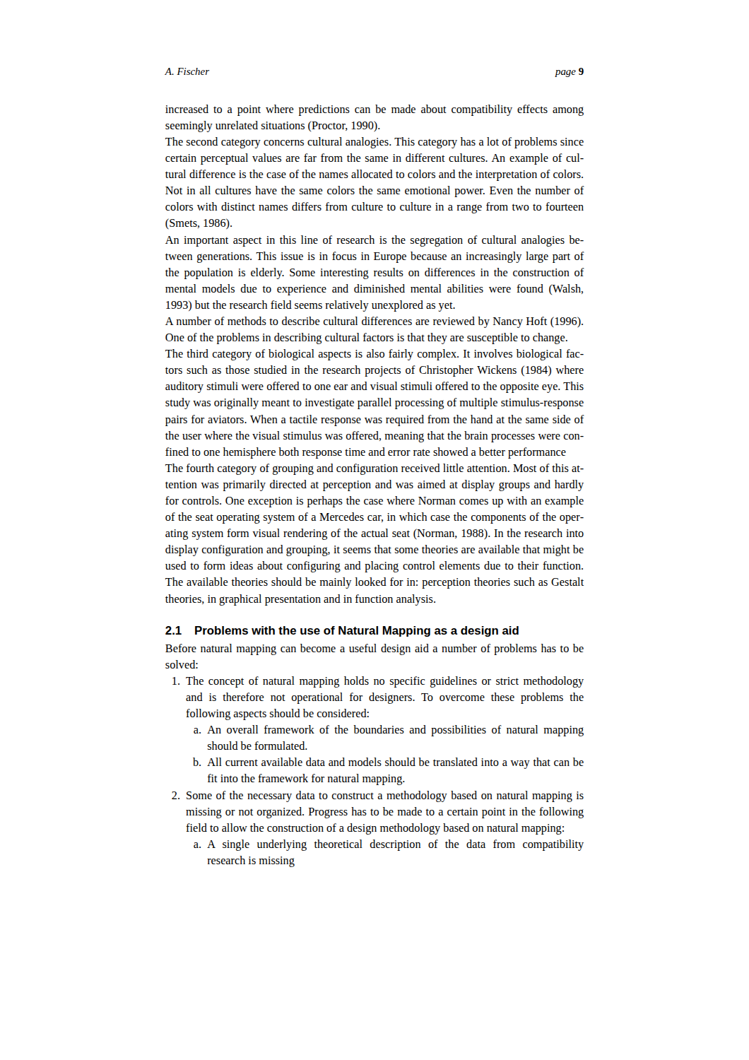A. Fischer page 9
increased to a point where predictions can be made about compatibility effects among seemingly unrelated situations (Proctor, 1990).
The second category concerns cultural analogies. This category has a lot of problems since certain perceptual values are far from the same in different cultures. An example of cultural difference is the case of the names allocated to colors and the interpretation of colors. Not in all cultures have the same colors the same emotional power. Even the number of colors with distinct names differs from culture to culture in a range from two to fourteen (Smets, 1986).
An important aspect in this line of research is the segregation of cultural analogies between generations. This issue is in focus in Europe because an increasingly large part of the population is elderly. Some interesting results on differences in the construction of mental models due to experience and diminished mental abilities were found (Walsh, 1993) but the research field seems relatively unexplored as yet.
A number of methods to describe cultural differences are reviewed by Nancy Hoft (1996). One of the problems in describing cultural factors is that they are susceptible to change.
The third category of biological aspects is also fairly complex. It involves biological factors such as those studied in the research projects of Christopher Wickens (1984) where auditory stimuli were offered to one ear and visual stimuli offered to the opposite eye. This study was originally meant to investigate parallel processing of multiple stimulus-response pairs for aviators. When a tactile response was required from the hand at the same side of the user where the visual stimulus was offered, meaning that the brain processes were confined to one hemisphere both response time and error rate showed a better performance
The fourth category of grouping and configuration received little attention. Most of this attention was primarily directed at perception and was aimed at display groups and hardly for controls. One exception is perhaps the case where Norman comes up with an example of the seat operating system of a Mercedes car, in which case the components of the operating system form visual rendering of the actual seat (Norman, 1988). In the research into display configuration and grouping, it seems that some theories are available that might be used to form ideas about configuring and placing control elements due to their function. The available theories should be mainly looked for in: perception theories such as Gestalt theories, in graphical presentation and in function analysis.
2.1 Problems with the use of Natural Mapping as a design aid
Before natural mapping can become a useful design aid a number of problems has to be solved:
The concept of natural mapping holds no specific guidelines or strict methodology and is therefore not operational for designers. To overcome these problems the following aspects should be considered:
An overall framework of the boundaries and possibilities of natural mapping should be formulated.
All current available data and models should be translated into a way that can be fit into the framework for natural mapping.
Some of the necessary data to construct a methodology based on natural mapping is missing or not organized. Progress has to be made to a certain point in the following field to allow the construction of a design methodology based on natural mapping:
A single underlying theoretical description of the data from compatibility research is missing